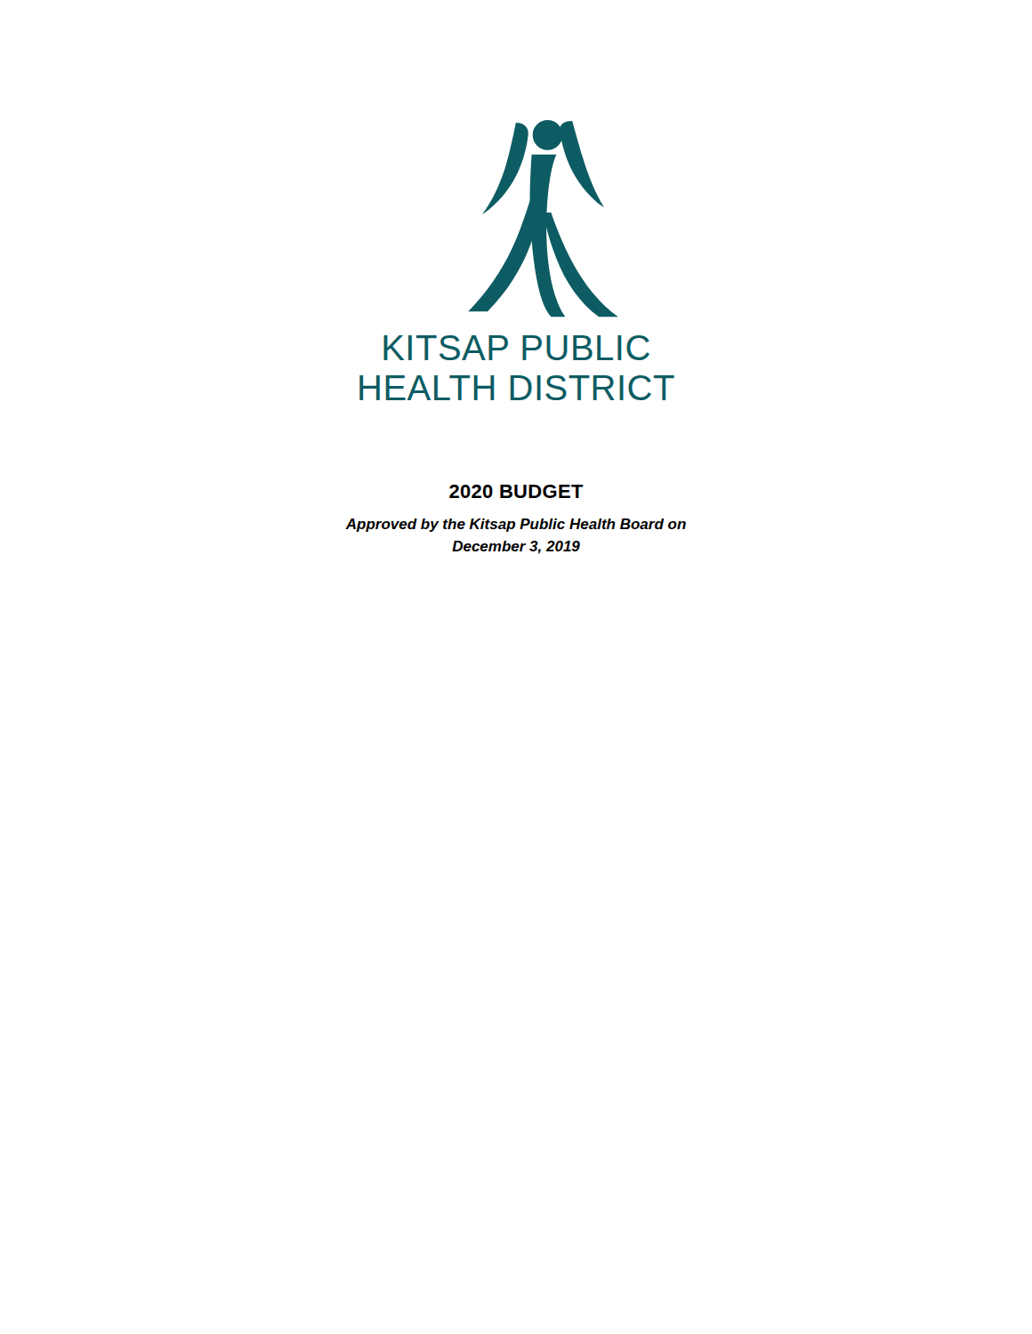KITSAP PUBLIC HEALTH DISTRICT
2020 BUDGET
Approved by the Kitsap Public Health Board on December 3, 2019